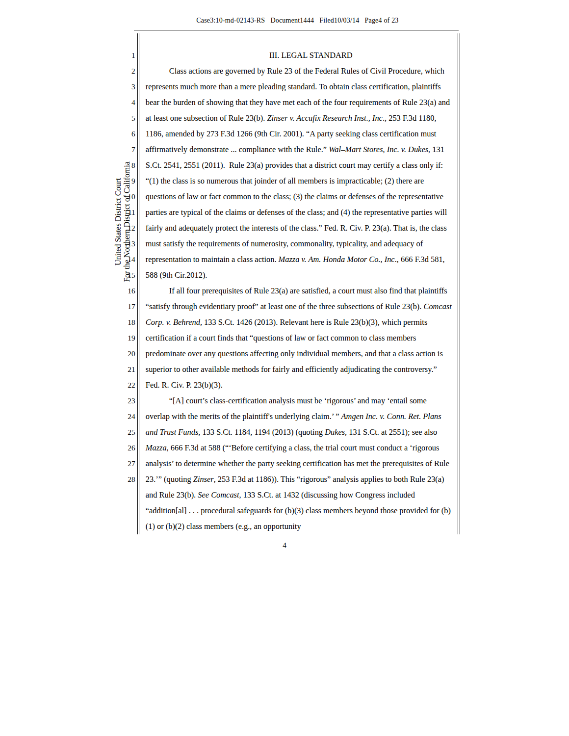Case3:10-md-02143-RS Document1444 Filed10/03/14 Page4 of 23
United States District Court
For the Northern District of California
1
2
3
4
5
6
7
8
9
10
11
12
13
14
15
16
17
18
19
20
21
22
23
24
25
26
27
28
III. LEGAL STANDARD
Class actions are governed by Rule 23 of the Federal Rules of Civil Procedure, which represents much more than a mere pleading standard. To obtain class certification, plaintiffs bear the burden of showing that they have met each of the four requirements of Rule 23(a) and at least one subsection of Rule 23(b). Zinser v. Accufix Research Inst., Inc., 253 F.3d 1180, 1186, amended by 273 F.3d 1266 (9th Cir. 2001). “A party seeking class certification must affirmatively demonstrate ... compliance with the Rule.” Wal–Mart Stores, Inc. v. Dukes, 131 S.Ct. 2541, 2551 (2011). Rule 23(a) provides that a district court may certify a class only if: “(1) the class is so numerous that joinder of all members is impracticable; (2) there are questions of law or fact common to the class; (3) the claims or defenses of the representative parties are typical of the claims or defenses of the class; and (4) the representative parties will fairly and adequately protect the interests of the class.” Fed. R. Civ. P. 23(a). That is, the class must satisfy the requirements of numerosity, commonality, typicality, and adequacy of representation to maintain a class action. Mazza v. Am. Honda Motor Co., Inc., 666 F.3d 581, 588 (9th Cir.2012).
If all four prerequisites of Rule 23(a) are satisfied, a court must also find that plaintiffs “satisfy through evidentiary proof” at least one of the three subsections of Rule 23(b). Comcast Corp. v. Behrend, 133 S.Ct. 1426 (2013). Relevant here is Rule 23(b)(3), which permits certification if a court finds that “questions of law or fact common to class members predominate over any questions affecting only individual members, and that a class action is superior to other available methods for fairly and efficiently adjudicating the controversy.” Fed. R. Civ. P. 23(b)(3).
“[A] court’s class-certification analysis must be ‘rigorous’ and may ‘entail some overlap with the merits of the plaintiff's underlying claim.’ ” Amgen Inc. v. Conn. Ret. Plans and Trust Funds, 133 S.Ct. 1184, 1194 (2013) (quoting Dukes, 131 S.Ct. at 2551); see also Mazza, 666 F.3d at 588 (“‘Before certifying a class, the trial court must conduct a ‘rigorous analysis’ to determine whether the party seeking certification has met the prerequisites of Rule 23.’” (quoting Zinser, 253 F.3d at 1186)). This “rigorous” analysis applies to both Rule 23(a) and Rule 23(b). See Comcast, 133 S.Ct. at 1432 (discussing how Congress included “addition[al] . . . procedural safeguards for (b)(3) class members beyond those provided for (b)(1) or (b)(2) class members (e.g., an opportunity
4